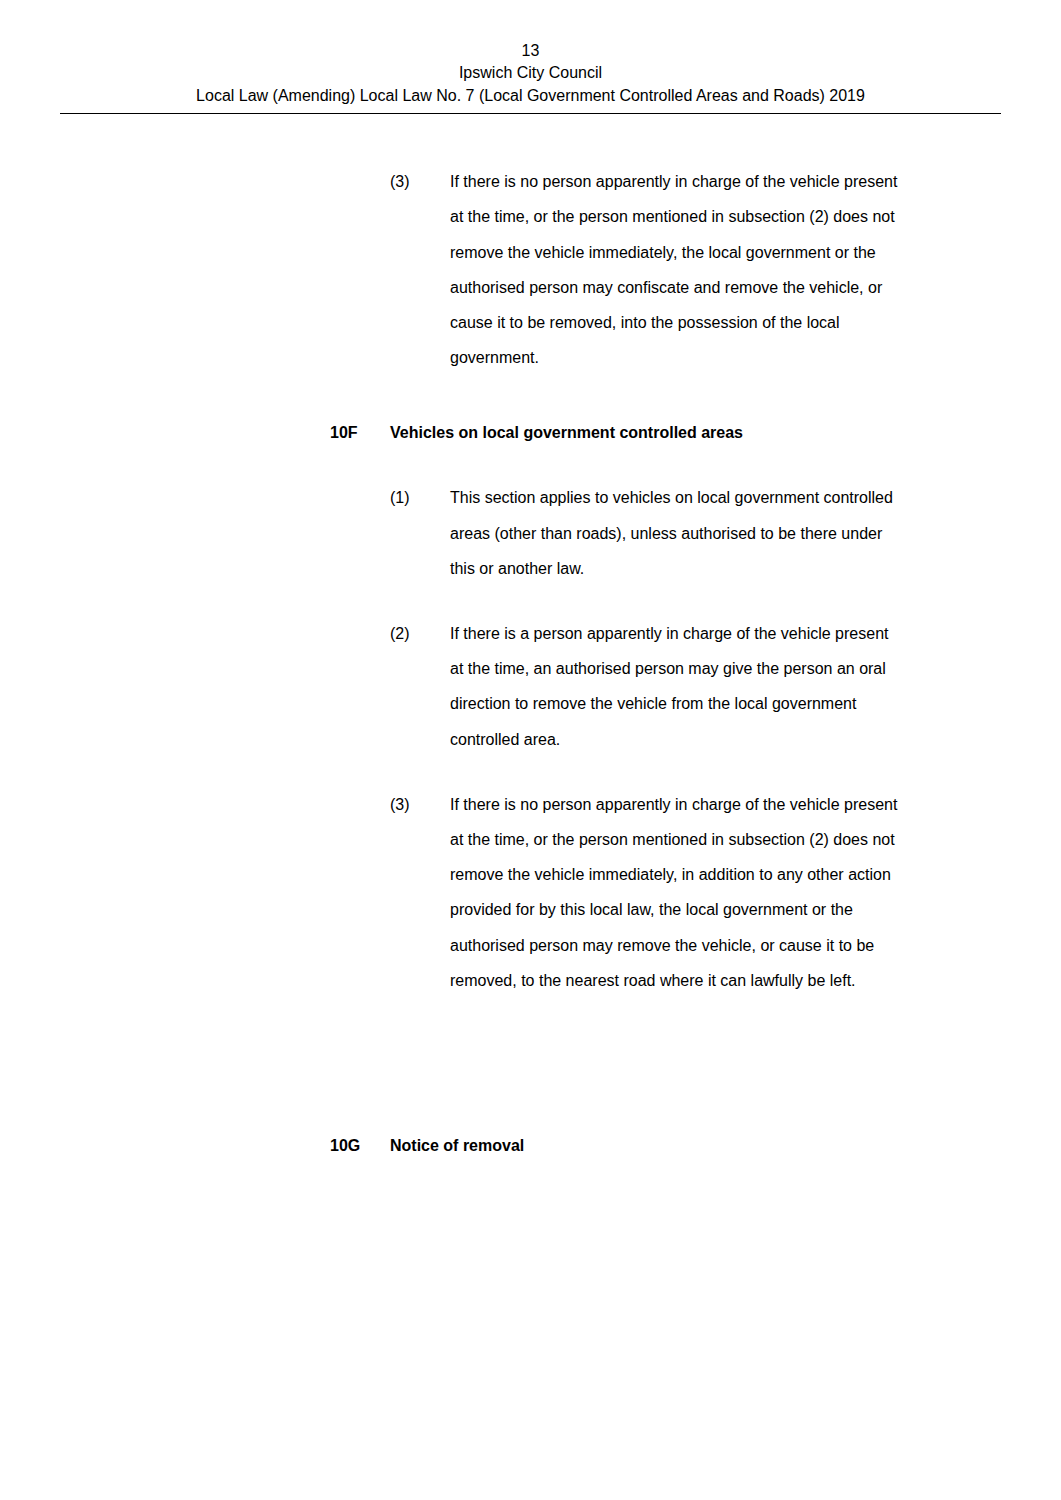13
Ipswich City Council
Local Law (Amending) Local Law No. 7 (Local Government Controlled Areas and Roads) 2019
(3) If there is no person apparently in charge of the vehicle present at the time, or the person mentioned in subsection (2) does not remove the vehicle immediately, the local government or the authorised person may confiscate and remove the vehicle, or cause it to be removed, into the possession of the local government.
10F Vehicles on local government controlled areas
(1) This section applies to vehicles on local government controlled areas (other than roads), unless authorised to be there under this or another law.
(2) If there is a person apparently in charge of the vehicle present at the time, an authorised person may give the person an oral direction to remove the vehicle from the local government controlled area.
(3) If there is no person apparently in charge of the vehicle present at the time, or the person mentioned in subsection (2) does not remove the vehicle immediately, in addition to any other action provided for by this local law, the local government or the authorised person may remove the vehicle, or cause it to be removed, to the nearest road where it can lawfully be left.
10G Notice of removal